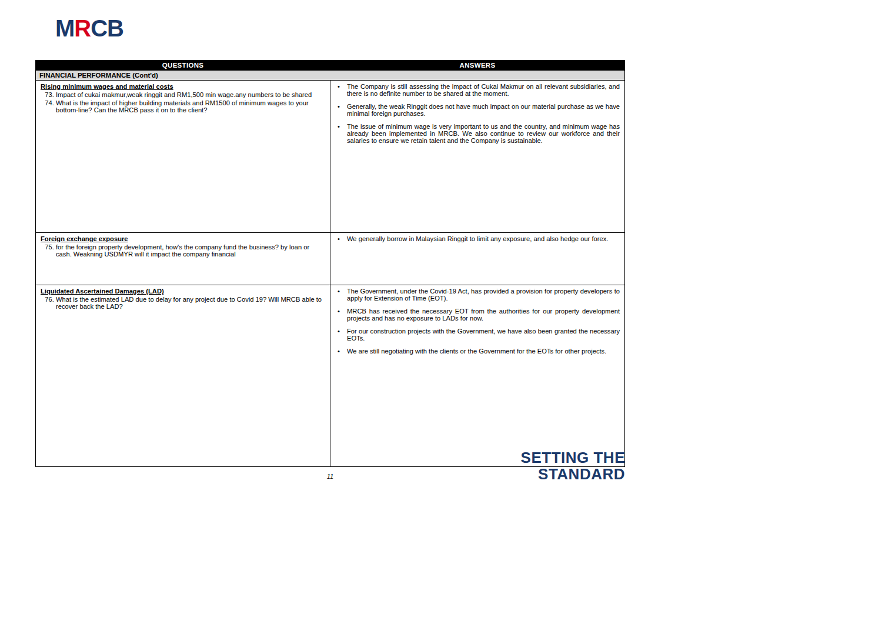MRCB
| QUESTIONS | ANSWERS |
| --- | --- |
| FINANCIAL PERFORMANCE (Cont'd) |
| Rising minimum wages and material costs Impact of cukai makmur,weak ringgit and RM1,500 min wage.any numbers to be shared What is the impact of higher building materials and RM1500 of minimum wages to your bottom-line? Can the MRCB pass it on to the client? | The Company is still assessing the impact of Cukai Makmur on all relevant subsidiaries, and there is no definite number to be shared at the moment. Generally, the weak Ringgit does not have much impact on our material purchase as we have minimal foreign purchases. The issue of minimum wage is very important to us and the country, and minimum wage has already been implemented in MRCB. We also continue to review our workforce and their salaries to ensure we retain talent and the Company is sustainable. |
| Foreign exchange exposure for the foreign property development, how's the company fund the business? by loan or cash. Weakning USDMYR will it impact the company financial | We generally borrow in Malaysian Ringgit to limit any exposure, and also hedge our forex. |
| Liquidated Ascertained Damages (LAD) What is the estimated LAD due to delay for any project due to Covid 19? Will MRCB able to recover back the LAD? | The Government, under the Covid-19 Act, has provided a provision for property developers to apply for Extension of Time (EOT). MRCB has received the necessary EOT from the authorities for our property development projects and has no exposure to LADs for now. For our construction projects with the Government, we have also been granted the necessary EOTs. We are still negotiating with the clients or the Government for the EOTs for other projects. |
11
SETTING THE
STANDARD